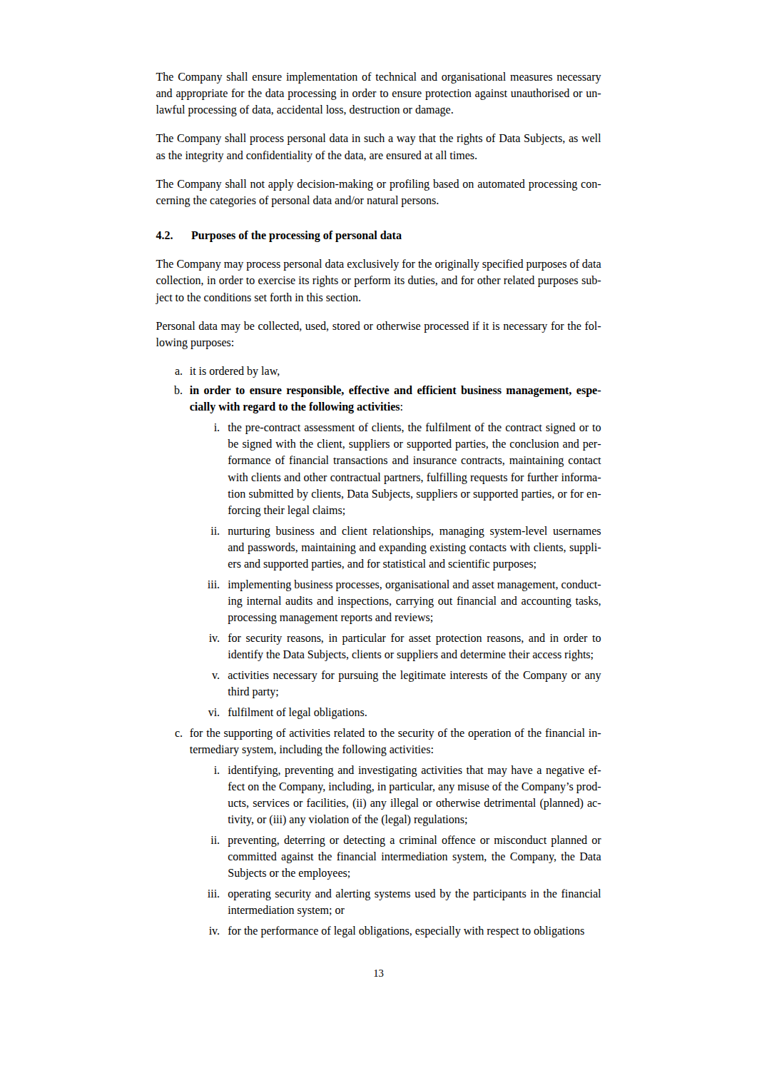The Company shall ensure implementation of technical and organisational measures necessary and appropriate for the data processing in order to ensure protection against unauthorised or unlawful processing of data, accidental loss, destruction or damage.
The Company shall process personal data in such a way that the rights of Data Subjects, as well as the integrity and confidentiality of the data, are ensured at all times.
The Company shall not apply decision-making or profiling based on automated processing concerning the categories of personal data and/or natural persons.
4.2. Purposes of the processing of personal data
The Company may process personal data exclusively for the originally specified purposes of data collection, in order to exercise its rights or perform its duties, and for other related purposes subject to the conditions set forth in this section.
Personal data may be collected, used, stored or otherwise processed if it is necessary for the following purposes:
it is ordered by law,
in order to ensure responsible, effective and efficient business management, especially with regard to the following activities:
the pre-contract assessment of clients, the fulfilment of the contract signed or to be signed with the client, suppliers or supported parties, the conclusion and performance of financial transactions and insurance contracts, maintaining contact with clients and other contractual partners, fulfilling requests for further information submitted by clients, Data Subjects, suppliers or supported parties, or for enforcing their legal claims;
nurturing business and client relationships, managing system-level usernames and passwords, maintaining and expanding existing contacts with clients, suppliers and supported parties, and for statistical and scientific purposes;
implementing business processes, organisational and asset management, conducting internal audits and inspections, carrying out financial and accounting tasks, processing management reports and reviews;
for security reasons, in particular for asset protection reasons, and in order to identify the Data Subjects, clients or suppliers and determine their access rights;
activities necessary for pursuing the legitimate interests of the Company or any third party;
fulfilment of legal obligations.
for the supporting of activities related to the security of the operation of the financial intermediary system, including the following activities:
identifying, preventing and investigating activities that may have a negative effect on the Company, including, in particular, any misuse of the Company’s products, services or facilities, (ii) any illegal or otherwise detrimental (planned) activity, or (iii) any violation of the (legal) regulations;
preventing, deterring or detecting a criminal offence or misconduct planned or committed against the financial intermediation system, the Company, the Data Subjects or the employees;
operating security and alerting systems used by the participants in the financial intermediation system; or
for the performance of legal obligations, especially with respect to obligations
13